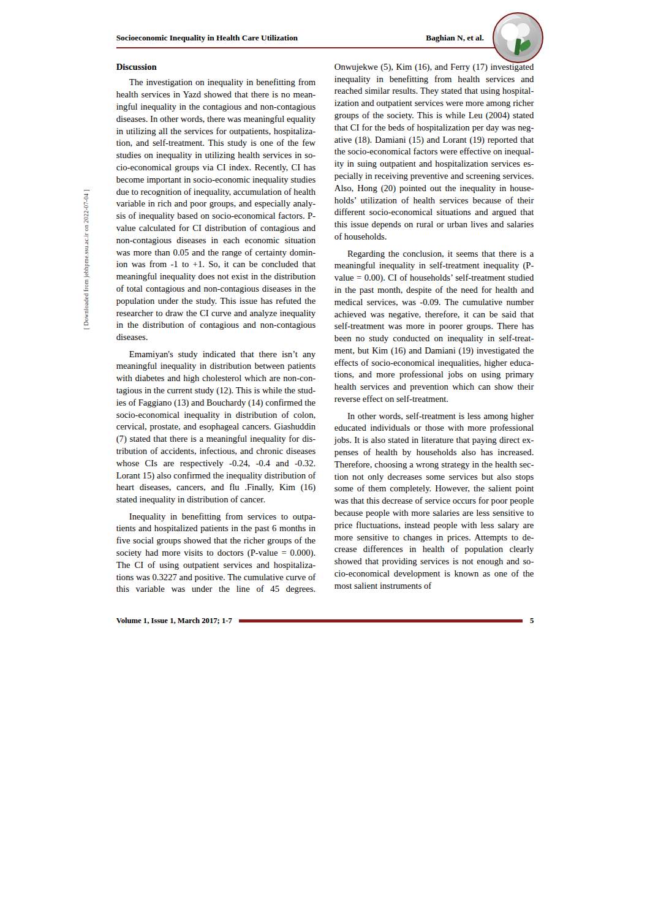[ Downloaded from jebhpme.ssu.ac.ir on 2022-07-04 ]
Socioeconomic Inequality in Health Care Utilization
Baghian N, et al.
Discussion
The investigation on inequality in benefitting from health services in Yazd showed that there is no meaningful inequality in the contagious and non-contagious diseases. In other words, there was meaningful equality in utilizing all the services for outpatients, hospitalization, and self-treatment. This study is one of the few studies on inequality in utilizing health services in socio-economical groups via CI index. Recently, CI has become important in socio-economic inequality studies due to recognition of inequality, accumulation of health variable in rich and poor groups, and especially analysis of inequality based on socio-economical factors. P-value calculated for CI distribution of contagious and non-contagious diseases in each economic situation was more than 0.05 and the range of certainty dominion was from -1 to +1. So, it can be concluded that meaningful inequality does not exist in the distribution of total contagious and non-contagious diseases in the population under the study. This issue has refuted the researcher to draw the CI curve and analyze inequality in the distribution of contagious and non-contagious diseases.
Emamiyan's study indicated that there isn’t any meaningful inequality in distribution between patients with diabetes and high cholesterol which are non-contagious in the current study (12). This is while the studies of Faggiano (13) and Bouchardy (14) confirmed the socio-economical inequality in distribution of colon, cervical, prostate, and esophageal cancers. Giashuddin (7) stated that there is a meaningful inequality for distribution of accidents, infectious, and chronic diseases whose CIs are respectively -0.24, -0.4 and -0.32. Lorant 15) also confirmed the inequality distribution of heart diseases, cancers, and flu .Finally, Kim (16) stated inequality in distribution of cancer.
Inequality in benefitting from services to outpatients and hospitalized patients in the past 6 months in five social groups showed that the richer groups of the society had more visits to doctors (P-value = 0.000). The CI of using outpatient services and hospitalizations was 0.3227 and positive. The cumulative curve of this variable was under the line of 45 degrees. Onwujekwe (5), Kim (16), and Ferry (17) investigated inequality in benefitting from health services and reached similar results. They stated that using hospitalization and outpatient services were more among richer groups of the society. This is while Leu (2004) stated that CI for the beds of hospitalization per day was negative (18). Damiani (15) and Lorant (19) reported that the socio-economical factors were effective on inequality in suing outpatient and hospitalization services especially in receiving preventive and screening services. Also, Hong (20) pointed out the inequality in households’ utilization of health services because of their different socio-economical situations and argued that this issue depends on rural or urban lives and salaries of households.
Regarding the conclusion, it seems that there is a meaningful inequality in self-treatment inequality (P-value = 0.00). CI of households’ self-treatment studied in the past month, despite of the need for health and medical services, was -0.09. The cumulative number achieved was negative, therefore, it can be said that self-treatment was more in poorer groups. There has been no study conducted on inequality in self-treatment, but Kim (16) and Damiani (19) investigated the effects of socio-economical inequalities, higher educations, and more professional jobs on using primary health services and prevention which can show their reverse effect on self-treatment.
In other words, self-treatment is less among higher educated individuals or those with more professional jobs. It is also stated in literature that paying direct expenses of health by households also has increased. Therefore, choosing a wrong strategy in the health section not only decreases some services but also stops some of them completely. However, the salient point was that this decrease of service occurs for poor people because people with more salaries are less sensitive to price fluctuations, instead people with less salary are more sensitive to changes in prices. Attempts to decrease differences in health of population clearly showed that providing services is not enough and socio-economical development is known as one of the most salient instruments of
Volume 1, Issue 1, March 2017; 1-7
5